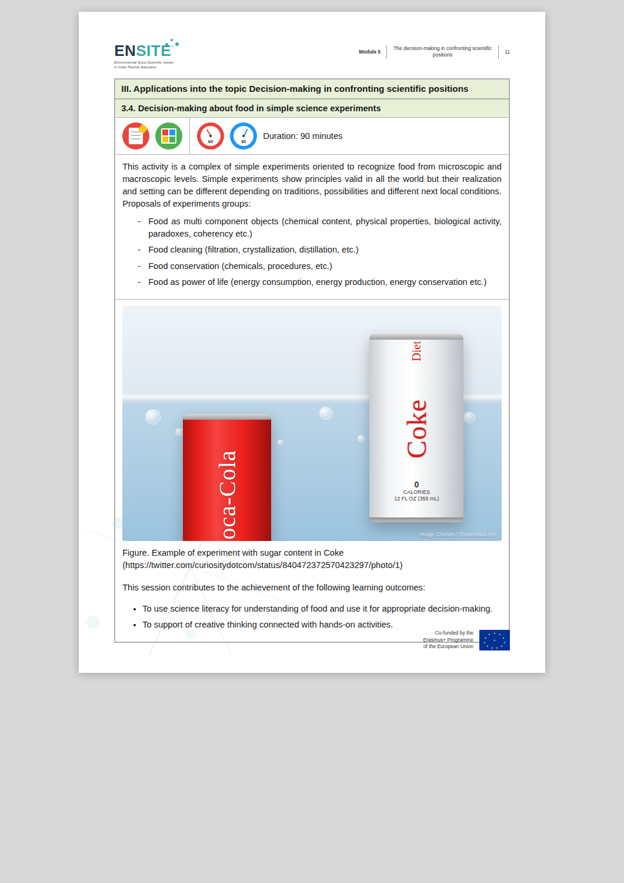ENSITE
Environmental Socio-Scientific Issues
in Initial Teacher Education
Module 5
The decision-making in confronting scientific positions
11
III. Applications into the topic Decision-making in confronting scientific positions
3.4. Decision-making about food in simple science experiments
60 30 Duration: 90 minutes
This activity is a complex of simple experiments oriented to recognize food from microscopic and macroscopic levels. Simple experiments show principles valid in all the world but their realization and setting can be different depending on traditions, possibilities and different next local conditions. Proposals of experiments groups:
Food as multi component objects (chemical content, physical properties, biological activity, paradoxes, coherency etc.)
Food cleaning (filtration, crystallization, distillation, etc.)
Food conservation (chemicals, procedures, etc.)
Food as power of life (energy consumption, energy production, energy conservation etc.)
Coca-Cola
Diet
Coke
0 CALORIES
12 FL OZ (355 mL)
Image: Chones / Shutterstock.com
Figure. Example of experiment with sugar content in Coke
(https://twitter.com/curiositydotcom/status/840472372570423297/photo/1)
This session contributes to the achievement of the following learning outcomes:
To use science literacy for understanding of food and use it for appropriate decision-making.
To support of creative thinking connected with hands-on activities.
Co-funded by the
Erasmus+ Programme
of the European Union